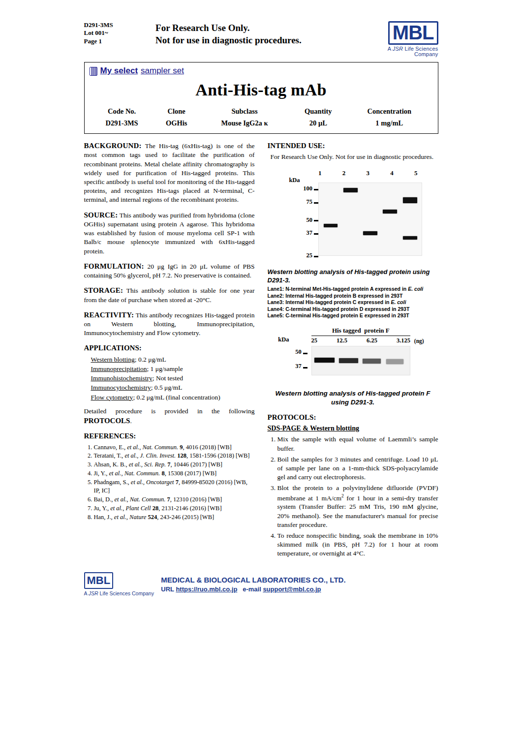D291-3MS
Lot 001~
Page 1
For Research Use Only.
Not for use in diagnostic procedures.
MBL
A JSR Life Sciences
Company
My select sampler set
Anti-His-tag mAb
| Code No. | Clone | Subclass | Quantity | Concentration |
| --- | --- | --- | --- | --- |
| D291-3MS | OGHis | Mouse IgG2a κ | 20 μL | 1 mg/mL |
BACKGROUND: The His-tag (6xHis-tag) is one of the most common tags used to facilitate the purification of recombinant proteins. Metal chelate affinity chromatography is widely used for purification of His-tagged proteins. This specific antibody is useful tool for monitoring of the His-tagged proteins, and recognizes His-tags placed at N-terminal, C-terminal, and internal regions of the recombinant proteins.
SOURCE: This antibody was purified from hybridoma (clone OGHis) supernatant using protein A agarose. This hybridoma was established by fusion of mouse myeloma cell SP-1 with Balb/c mouse splenocyte immunized with 6xHis-tagged protein.
FORMULATION: 20 μg IgG in 20 μL volume of PBS containing 50% glycerol, pH 7.2. No preservative is contained.
STORAGE: This antibody solution is stable for one year from the date of purchase when stored at -20°C.
REACTIVITY: This antibody recognizes His-tagged protein on Western blotting, Immunoprecipitation, Immunocytochemistry and Flow cytometry.
APPLICATIONS:
Western blotting; 0.2 μg/mL
Immunoprecipitation; 1 μg/sample
Immunohistochemistry; Not tested
Immunocytochemistry; 0.5 μg/mL
Flow cytometry; 0.2 μg/mL (final concentration)
Detailed procedure is provided in the following PROTOCOLS.
REFERENCES:
Cannavo, E., et al., Nat. Commun. 9, 4016 (2018) [WB]
Teratani, T., et al., J. Clin. Invest. 128, 1581-1596 (2018) [WB]
Ahsan, K. B., et al., Sci. Rep. 7, 10446 (2017) [WB]
Ji, Y., et al., Nat. Commun. 8, 15308 (2017) [WB]
Phadngam, S., et al., Oncotarget 7, 84999-85020 (2016) [WB, IP, IC]
Bai, D., et al., Nat. Commun. 7, 12310 (2016) [WB]
Ju, Y., et al., Plant Cell 28, 2131-2146 (2016) [WB]
Han, J., et al., Nature 524, 243-246 (2015) [WB]
INTENDED USE:
For Research Use Only. Not for use in diagnostic procedures.
12345
kDa
100
75
50
37
25
Western blotting analysis of His-tagged protein using D291-3.
Lane1: N-terminal Met-His-tagged protein A expressed in E. coli
Lane2: Internal His-tagged protein B expressed in 293T
Lane3: Internal His-tagged protein C expressed in E. coli
Lane4: C-terminal His-tagged protein D expressed in 293T
Lane5: C-terminal His-tagged protein E expressed in 293T
His tagged protein F
2512.56.253.125
(ng)
kDa
50
37
Western blotting analysis of His-tagged protein F using D291-3.
PROTOCOLS:
SDS-PAGE & Western blotting
Mix the sample with equal volume of Laemmli’s sample buffer.
Boil the samples for 3 minutes and centrifuge. Load 10 μL of sample per lane on a 1-mm-thick SDS-polyacrylamide gel and carry out electrophoresis.
Blot the protein to a polyvinylidene difluoride (PVDF) membrane at 1 mA/cm2 for 1 hour in a semi-dry transfer system (Transfer Buffer: 25 mM Tris, 190 mM glycine, 20% methanol). See the manufacturer's manual for precise transfer procedure.
To reduce nonspecific binding, soak the membrane in 10% skimmed milk (in PBS, pH 7.2) for 1 hour at room temperature, or overnight at 4°C.
MBL
A JSR Life Sciences Company
MEDICAL & BIOLOGICAL LABORATORIES CO., LTD.
URL https://ruo.mbl.co.jp e-mail support@mbl.co.jp